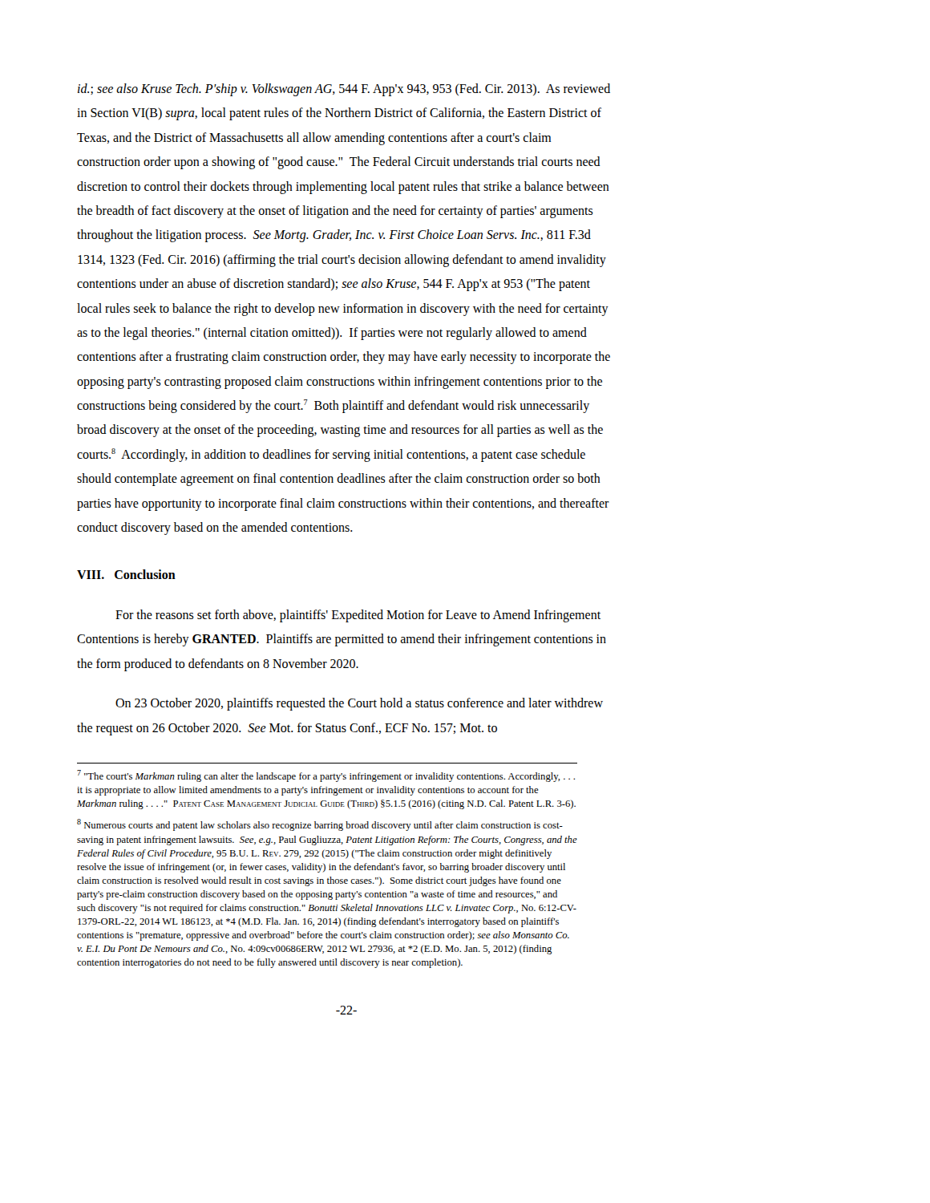id.; see also Kruse Tech. P'ship v. Volkswagen AG, 544 F. App'x 943, 953 (Fed. Cir. 2013). As reviewed in Section VI(B) supra, local patent rules of the Northern District of California, the Eastern District of Texas, and the District of Massachusetts all allow amending contentions after a court's claim construction order upon a showing of "good cause." The Federal Circuit understands trial courts need discretion to control their dockets through implementing local patent rules that strike a balance between the breadth of fact discovery at the onset of litigation and the need for certainty of parties' arguments throughout the litigation process. See Mortg. Grader, Inc. v. First Choice Loan Servs. Inc., 811 F.3d 1314, 1323 (Fed. Cir. 2016) (affirming the trial court's decision allowing defendant to amend invalidity contentions under an abuse of discretion standard); see also Kruse, 544 F. App'x at 953 ("The patent local rules seek to balance the right to develop new information in discovery with the need for certainty as to the legal theories." (internal citation omitted)). If parties were not regularly allowed to amend contentions after a frustrating claim construction order, they may have early necessity to incorporate the opposing party's contrasting proposed claim constructions within infringement contentions prior to the constructions being considered by the court.7 Both plaintiff and defendant would risk unnecessarily broad discovery at the onset of the proceeding, wasting time and resources for all parties as well as the courts.8 Accordingly, in addition to deadlines for serving initial contentions, a patent case schedule should contemplate agreement on final contention deadlines after the claim construction order so both parties have opportunity to incorporate final claim constructions within their contentions, and thereafter conduct discovery based on the amended contentions.
VIII. Conclusion
For the reasons set forth above, plaintiffs' Expedited Motion for Leave to Amend Infringement Contentions is hereby GRANTED. Plaintiffs are permitted to amend their infringement contentions in the form produced to defendants on 8 November 2020.
On 23 October 2020, plaintiffs requested the Court hold a status conference and later withdrew the request on 26 October 2020. See Mot. for Status Conf., ECF No. 157; Mot. to
7 "The court's Markman ruling can alter the landscape for a party's infringement or invalidity contentions. Accordingly, . . . it is appropriate to allow limited amendments to a party's infringement or invalidity contentions to account for the Markman ruling . . . ." Patent Case Management Judicial Guide (Third) §5.1.5 (2016) (citing N.D. Cal. Patent L.R. 3-6).
8 Numerous courts and patent law scholars also recognize barring broad discovery until after claim construction is cost-saving in patent infringement lawsuits. See, e.g., Paul Gugliuzza, Patent Litigation Reform: The Courts, Congress, and the Federal Rules of Civil Procedure, 95 B.U. L. Rev. 279, 292 (2015) ("The claim construction order might definitively resolve the issue of infringement (or, in fewer cases, validity) in the defendant's favor, so barring broader discovery until claim construction is resolved would result in cost savings in those cases."). Some district court judges have found one party's pre-claim construction discovery based on the opposing party's contention "a waste of time and resources," and such discovery "is not required for claims construction." Bonutti Skeletal Innovations LLC v. Linvatec Corp., No. 6:12-CV-1379-ORL-22, 2014 WL 186123, at *4 (M.D. Fla. Jan. 16, 2014) (finding defendant's interrogatory based on plaintiff's contentions is "premature, oppressive and overbroad" before the court's claim construction order); see also Monsanto Co. v. E.I. Du Pont De Nemours and Co., No. 4:09cv00686ERW, 2012 WL 27936, at *2 (E.D. Mo. Jan. 5, 2012) (finding contention interrogatories do not need to be fully answered until discovery is near completion).
-22-